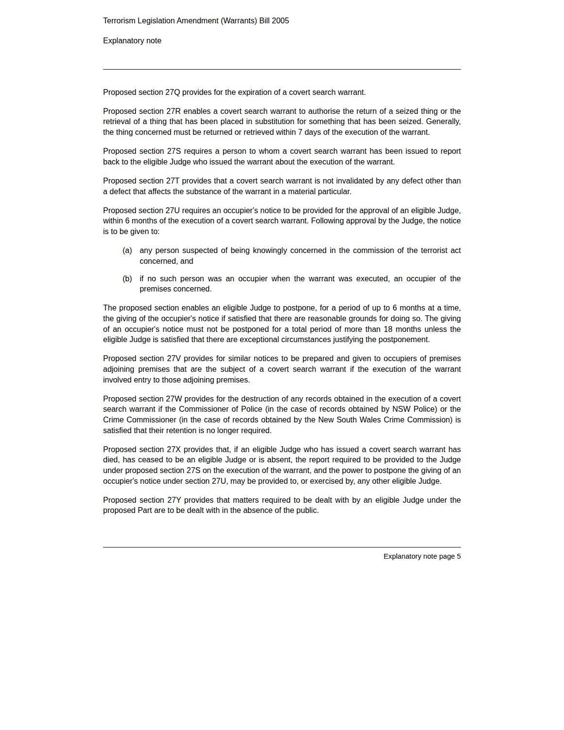Terrorism Legislation Amendment (Warrants) Bill 2005
Explanatory note
Proposed section 27Q provides for the expiration of a covert search warrant.
Proposed section 27R enables a covert search warrant to authorise the return of a seized thing or the retrieval of a thing that has been placed in substitution for something that has been seized. Generally, the thing concerned must be returned or retrieved within 7 days of the execution of the warrant.
Proposed section 27S requires a person to whom a covert search warrant has been issued to report back to the eligible Judge who issued the warrant about the execution of the warrant.
Proposed section 27T provides that a covert search warrant is not invalidated by any defect other than a defect that affects the substance of the warrant in a material particular.
Proposed section 27U requires an occupier's notice to be provided for the approval of an eligible Judge, within 6 months of the execution of a covert search warrant. Following approval by the Judge, the notice is to be given to:
(a) any person suspected of being knowingly concerned in the commission of the terrorist act concerned, and
(b) if no such person was an occupier when the warrant was executed, an occupier of the premises concerned.
The proposed section enables an eligible Judge to postpone, for a period of up to 6 months at a time, the giving of the occupier's notice if satisfied that there are reasonable grounds for doing so. The giving of an occupier's notice must not be postponed for a total period of more than 18 months unless the eligible Judge is satisfied that there are exceptional circumstances justifying the postponement.
Proposed section 27V provides for similar notices to be prepared and given to occupiers of premises adjoining premises that are the subject of a covert search warrant if the execution of the warrant involved entry to those adjoining premises.
Proposed section 27W provides for the destruction of any records obtained in the execution of a covert search warrant if the Commissioner of Police (in the case of records obtained by NSW Police) or the Crime Commissioner (in the case of records obtained by the New South Wales Crime Commission) is satisfied that their retention is no longer required.
Proposed section 27X provides that, if an eligible Judge who has issued a covert search warrant has died, has ceased to be an eligible Judge or is absent, the report required to be provided to the Judge under proposed section 27S on the execution of the warrant, and the power to postpone the giving of an occupier's notice under section 27U, may be provided to, or exercised by, any other eligible Judge.
Proposed section 27Y provides that matters required to be dealt with by an eligible Judge under the proposed Part are to be dealt with in the absence of the public.
Explanatory note page 5